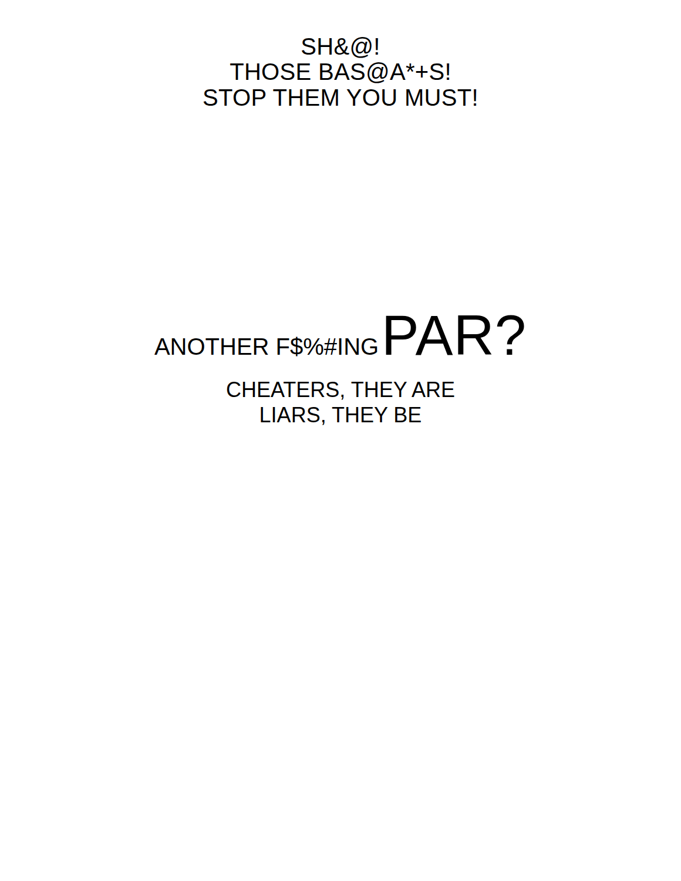Sh&@!
Those Bas@a*+s!
Stop them you must!
Another F$%#ing Par?
Cheaters, they are
Liars, they be